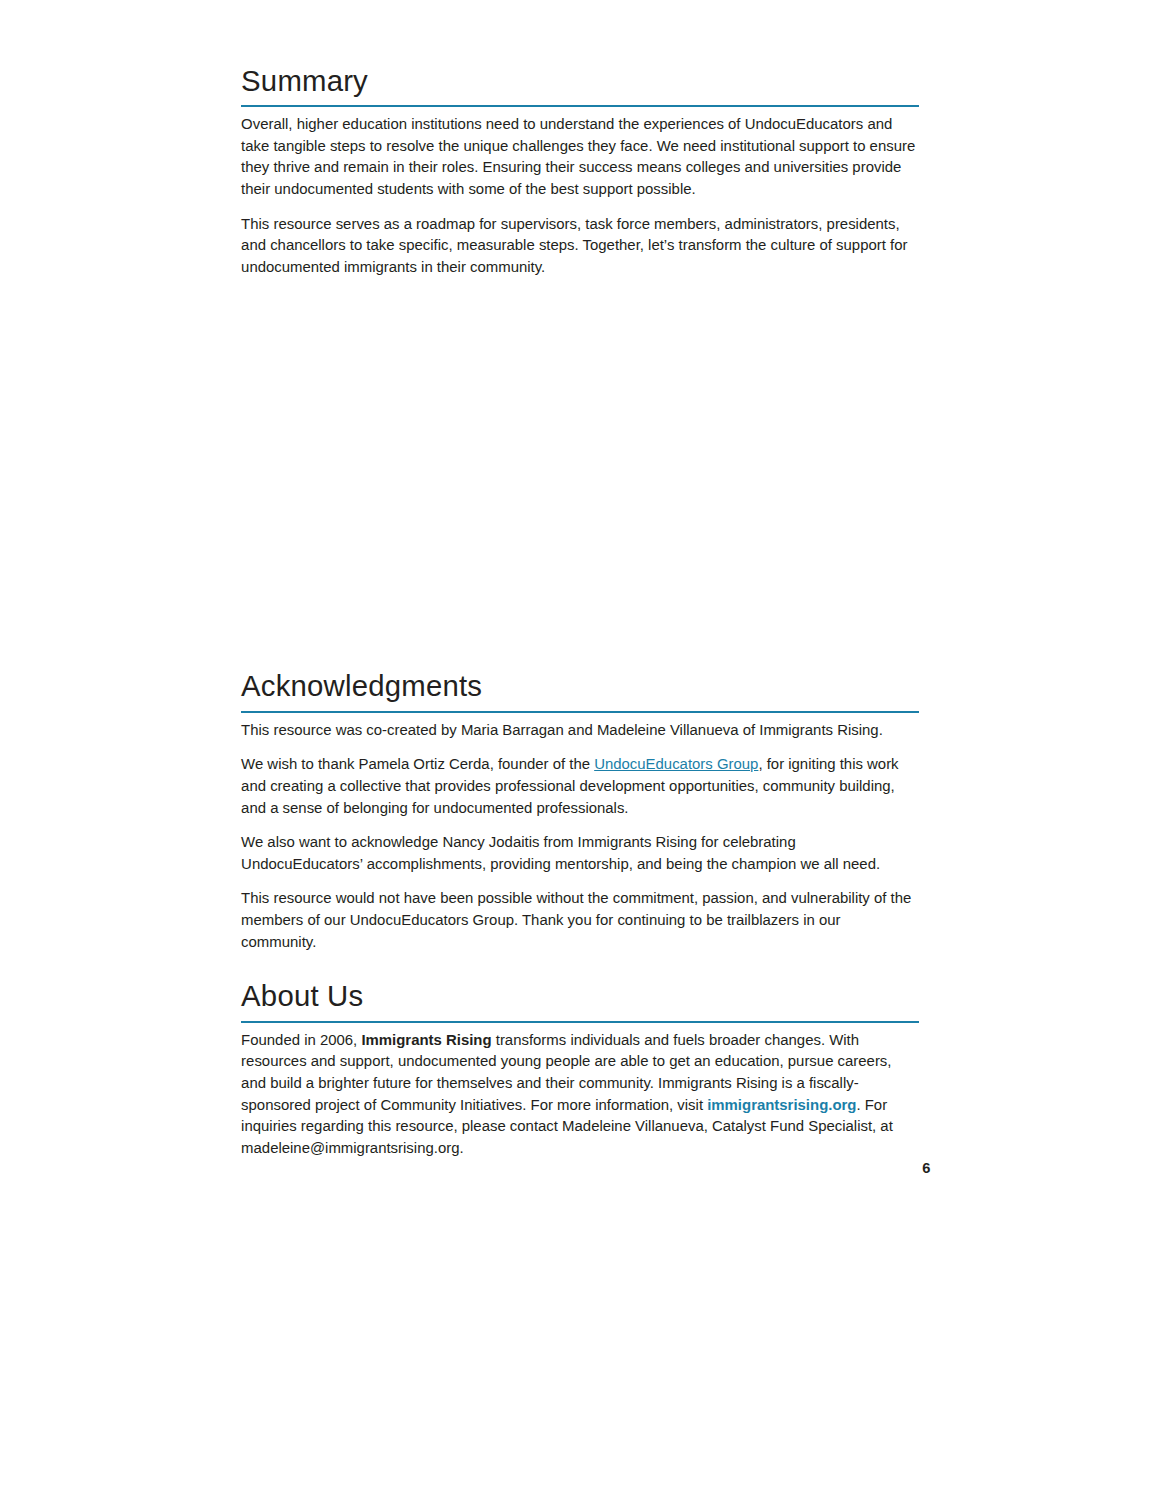Summary
Overall, higher education institutions need to understand the experiences of UndocuEducators and take tangible steps to resolve the unique challenges they face. We need institutional support to ensure they thrive and remain in their roles. Ensuring their success means colleges and universities provide their undocumented students with some of the best support possible.
This resource serves as a roadmap for supervisors, task force members, administrators, presidents, and chancellors to take specific, measurable steps. Together, let’s transform the culture of support for undocumented immigrants in their community.
Acknowledgments
This resource was co-created by Maria Barragan and Madeleine Villanueva of Immigrants Rising.
We wish to thank Pamela Ortiz Cerda, founder of the UndocuEducators Group, for igniting this work and creating a collective that provides professional development opportunities, community building, and a sense of belonging for undocumented professionals.
We also want to acknowledge Nancy Jodaitis from Immigrants Rising for celebrating UndocuEducators’ accomplishments, providing mentorship, and being the champion we all need.
This resource would not have been possible without the commitment, passion, and vulnerability of the members of our UndocuEducators Group. Thank you for continuing to be trailblazers in our community.
About Us
Founded in 2006, Immigrants Rising transforms individuals and fuels broader changes. With resources and support, undocumented young people are able to get an education, pursue careers, and build a brighter future for themselves and their community. Immigrants Rising is a fiscally-sponsored project of Community Initiatives. For more information, visit immigrantsrising.org. For inquiries regarding this resource, please contact Madeleine Villanueva, Catalyst Fund Specialist, at madeleine@immigrantsrising.org.
6